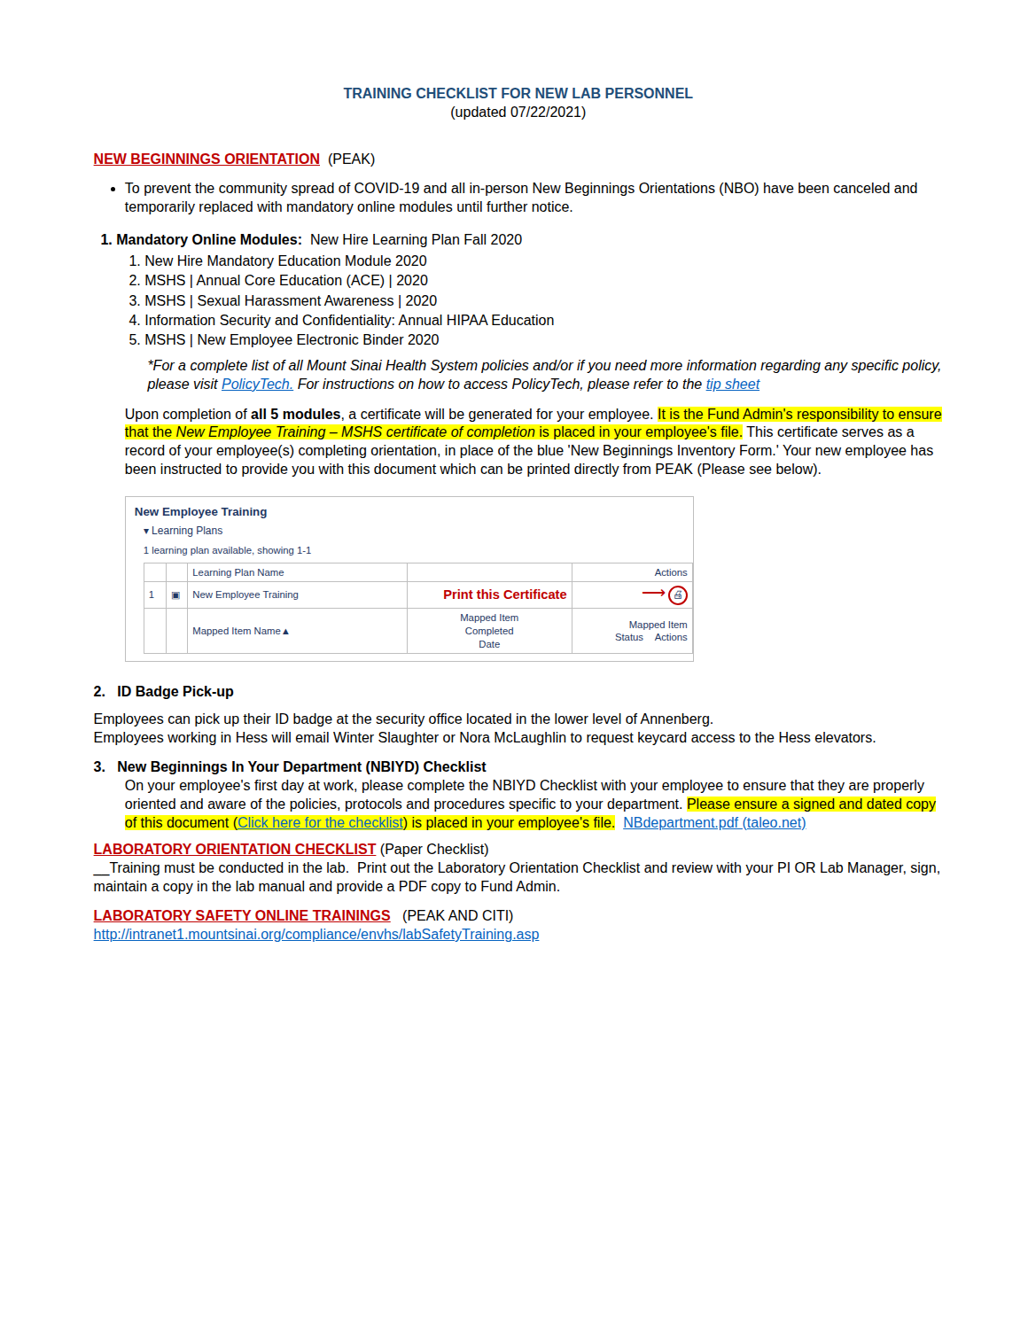TRAINING CHECKLIST FOR NEW LAB PERSONNEL
(updated 07/22/2021)
NEW BEGINNINGS ORIENTATION (PEAK)
To prevent the community spread of COVID-19 and all in-person New Beginnings Orientations (NBO) have been canceled and temporarily replaced with mandatory online modules until further notice.
Mandatory Online Modules: New Hire Learning Plan Fall 2020
New Hire Mandatory Education Module 2020
MSHS | Annual Core Education (ACE) | 2020
MSHS | Sexual Harassment Awareness | 2020
Information Security and Confidentiality: Annual HIPAA Education
MSHS | New Employee Electronic Binder 2020
*For a complete list of all Mount Sinai Health System policies and/or if you need more information regarding any specific policy, please visit PolicyTech. For instructions on how to access PolicyTech, please refer to the tip sheet
Upon completion of all 5 modules, a certificate will be generated for your employee. It is the Fund Admin's responsibility to ensure that the New Employee Training – MSHS certificate of completion is placed in your employee's file. This certificate serves as a record of your employee(s) completing orientation, in place of the blue 'New Beginnings Inventory Form.' Your new employee has been instructed to provide you with this document which can be printed directly from PEAK (Please see below).
New Employee Training
▾ Learning Plans
1 learning plan available, showing 1-1
| | | Learning Plan Name | | Actions |
| 1 | ▣ | New Employee Training | Print this Certificate | ⟶ 🖨 |
| | | Mapped Item Name▲ | Mapped Item Completed Date | Mapped Item Status Actions |
2. ID Badge Pick-up
Employees can pick up their ID badge at the security office located in the lower level of Annenberg.
Employees working in Hess will email Winter Slaughter or Nora McLaughlin to request keycard access to the Hess elevators.
3. New Beginnings In Your Department (NBIYD) Checklist
On your employee's first day at work, please complete the NBIYD Checklist with your employee to ensure that they are properly oriented and aware of the policies, protocols and procedures specific to your department. Please ensure a signed and dated copy of this document (Click here for the checklist) is placed in your employee's file. NBdepartment.pdf (taleo.net)
LABORATORY ORIENTATION CHECKLIST (Paper Checklist)
__Training must be conducted in the lab. Print out the Laboratory Orientation Checklist and review with your PI OR Lab Manager, sign, maintain a copy in the lab manual and provide a PDF copy to Fund Admin.
LABORATORY SAFETY ONLINE TRAININGS (PEAK AND CITI)
http://intranet1.mountsinai.org/compliance/envhs/labSafetyTraining.asp